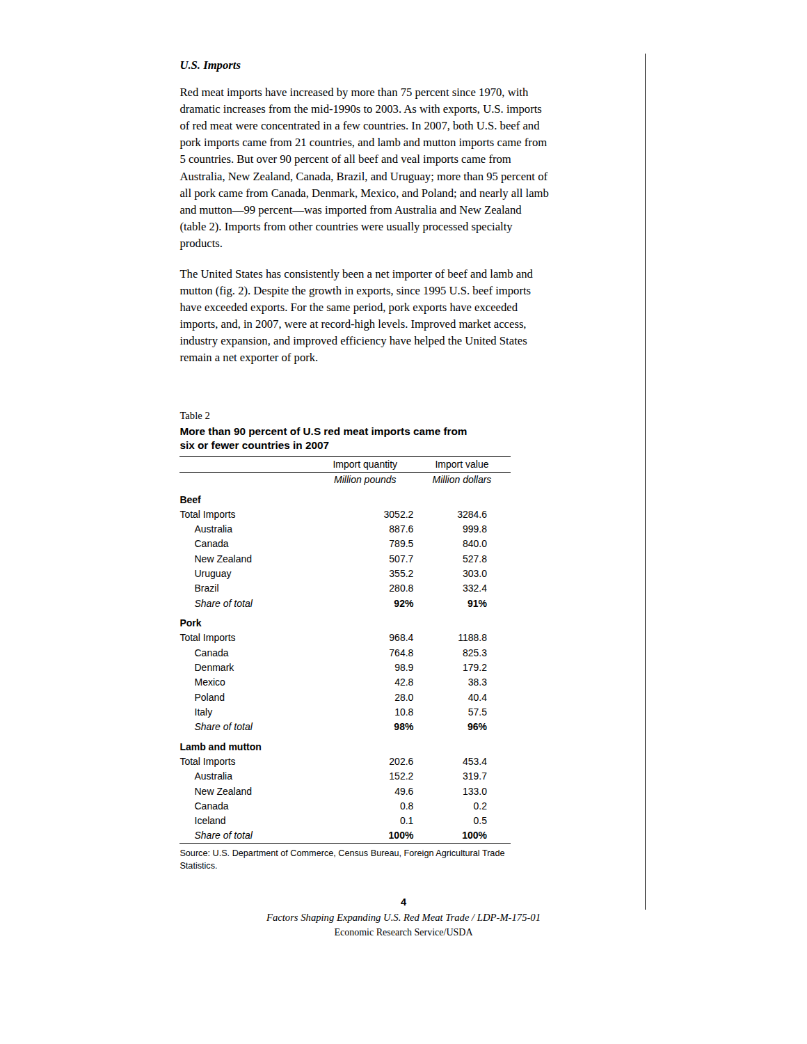U.S. Imports
Red meat imports have increased by more than 75 percent since 1970, with dramatic increases from the mid-1990s to 2003. As with exports, U.S. imports of red meat were concentrated in a few countries. In 2007, both U.S. beef and pork imports came from 21 countries, and lamb and mutton imports came from 5 countries. But over 90 percent of all beef and veal imports came from Australia, New Zealand, Canada, Brazil, and Uruguay; more than 95 percent of all pork came from Canada, Denmark, Mexico, and Poland; and nearly all lamb and mutton—99 percent—was imported from Australia and New Zealand (table 2). Imports from other countries were usually processed specialty products.
The United States has consistently been a net importer of beef and lamb and mutton (fig. 2). Despite the growth in exports, since 1995 U.S. beef imports have exceeded exports. For the same period, pork exports have exceeded imports, and, in 2007, were at record-high levels. Improved market access, industry expansion, and improved efficiency have helped the United States remain a net exporter of pork.
Table 2
More than 90 percent of U.S red meat imports came from
six or fewer countries in 2007
| | Import quantity | Import value |
| --- | --- | --- |
| | Million pounds | Million dollars |
| Beef | | |
| Total Imports | 3052.2 | 3284.6 |
| Australia | 887.6 | 999.8 |
| Canada | 789.5 | 840.0 |
| New Zealand | 507.7 | 527.8 |
| Uruguay | 355.2 | 303.0 |
| Brazil | 280.8 | 332.4 |
| Share of total | 92% | 91% |
| Pork | | |
| Total Imports | 968.4 | 1188.8 |
| Canada | 764.8 | 825.3 |
| Denmark | 98.9 | 179.2 |
| Mexico | 42.8 | 38.3 |
| Poland | 28.0 | 40.4 |
| Italy | 10.8 | 57.5 |
| Share of total | 98% | 96% |
| Lamb and mutton | | |
| Total Imports | 202.6 | 453.4 |
| Australia | 152.2 | 319.7 |
| New Zealand | 49.6 | 133.0 |
| Canada | 0.8 | 0.2 |
| Iceland | 0.1 | 0.5 |
| Share of total | 100% | 100% |
Source: U.S. Department of Commerce, Census Bureau, Foreign Agricultural Trade Statistics.
4
Factors Shaping Expanding U.S. Red Meat Trade / LDP-M-175-01
Economic Research Service/USDA